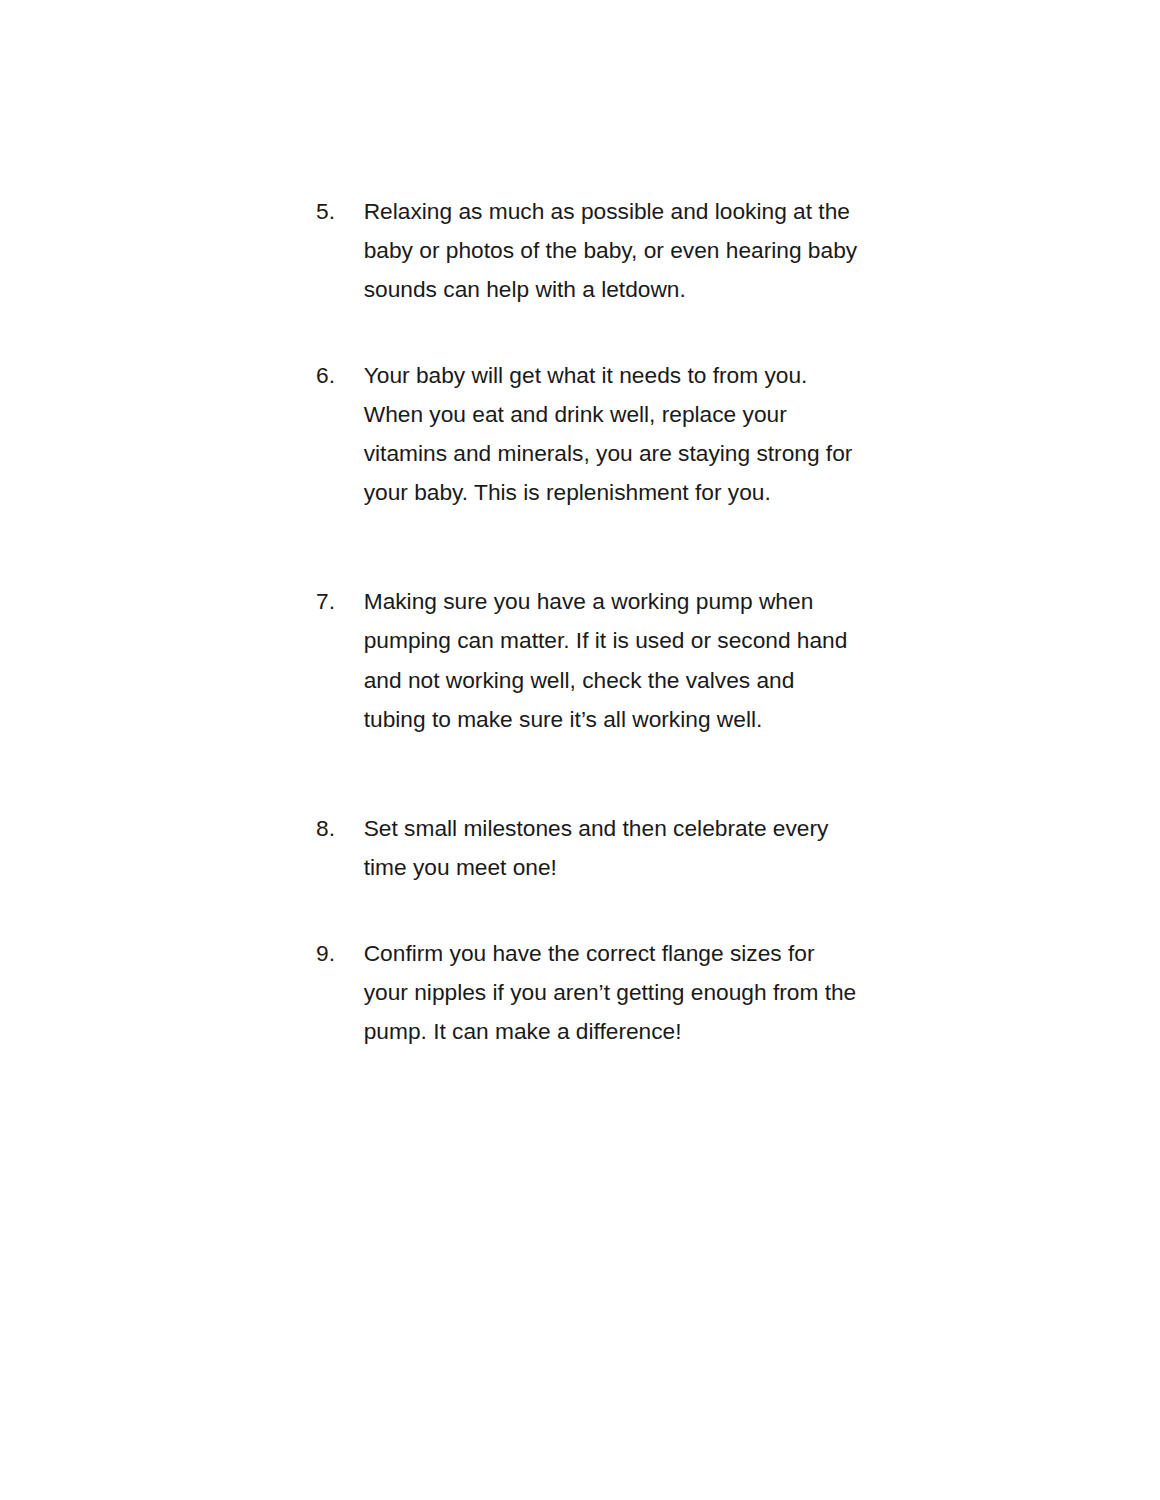Relaxing as much as possible and looking at the baby or photos of the baby, or even hearing baby sounds can help with a letdown.
Your baby will get what it needs to from you. When you eat and drink well, replace your vitamins and minerals, you are staying strong for your baby. This is replenishment for you.
Making sure you have a working pump when pumping can matter. If it is used or second hand and not working well, check the valves and tubing to make sure it’s all working well.
Set small milestones and then celebrate every time you meet one!
Confirm you have the correct flange sizes for your nipples if you aren’t getting enough from the pump. It can make a difference!